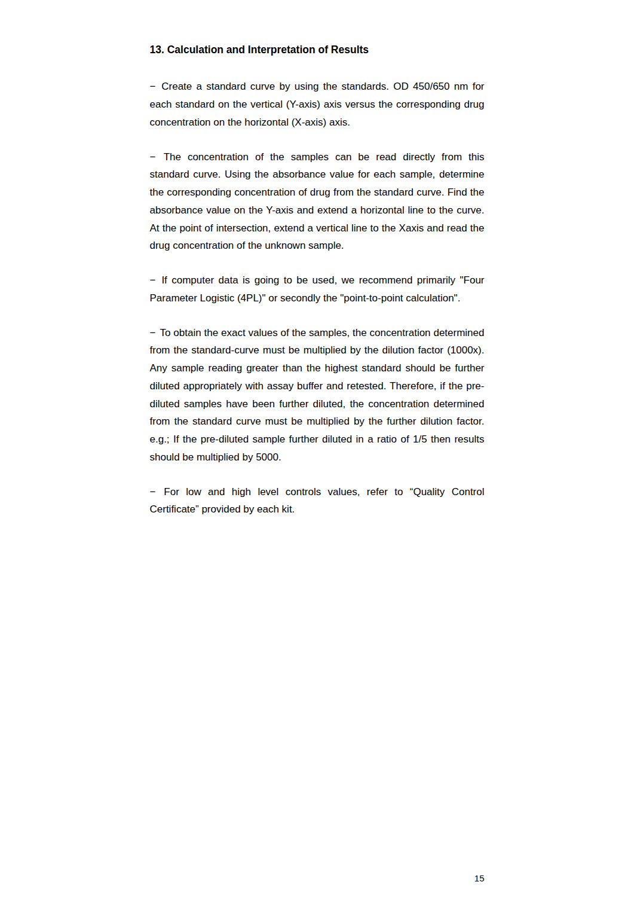13. Calculation and Interpretation of Results
− Create a standard curve by using the standards. OD 450/650 nm for each standard on the vertical (Y-axis) axis versus the corresponding drug concentration on the horizontal (X-axis) axis.
− The concentration of the samples can be read directly from this standard curve. Using the absorbance value for each sample, determine the corresponding concentration of drug from the standard curve. Find the absorbance value on the Y-axis and extend a horizontal line to the curve. At the point of intersection, extend a vertical line to the Xaxis and read the drug concentration of the unknown sample.
− If computer data is going to be used, we recommend primarily "Four Parameter Logistic (4PL)" or secondly the "point-to-point calculation".
− To obtain the exact values of the samples, the concentration determined from the standard-curve must be multiplied by the dilution factor (1000x). Any sample reading greater than the highest standard should be further diluted appropriately with assay buffer and retested. Therefore, if the pre-diluted samples have been further diluted, the concentration determined from the standard curve must be multiplied by the further dilution factor. e.g.; If the pre-diluted sample further diluted in a ratio of 1/5 then results should be multiplied by 5000.
− For low and high level controls values, refer to “Quality Control Certificate” provided by each kit.
15